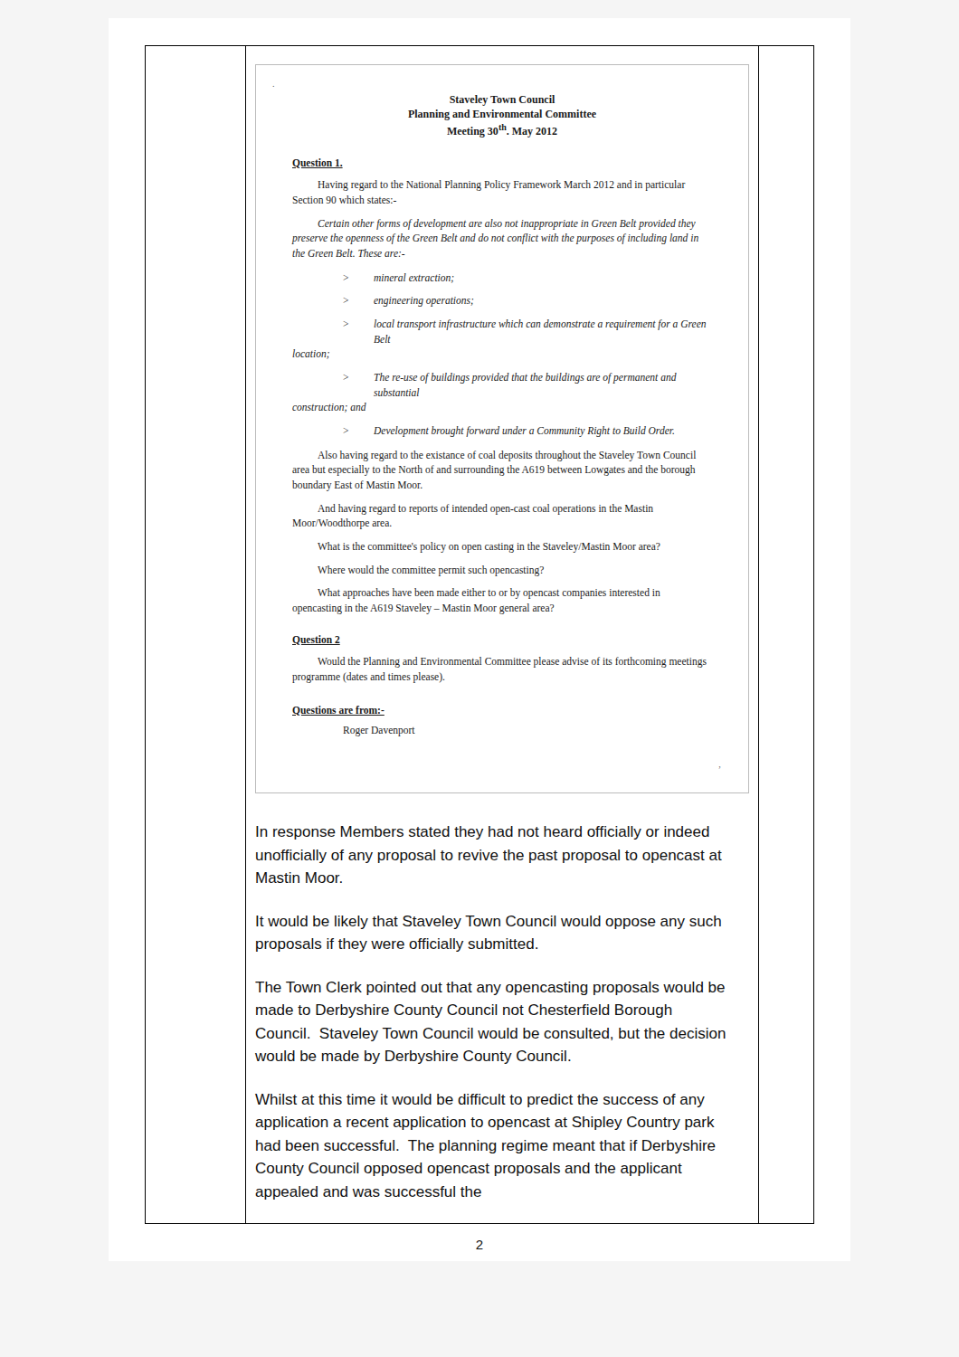.
Staveley Town Council Planning and Environmental Committee Meeting 30th. May 2012
Question 1.
Having regard to the National Planning Policy Framework March 2012 and in particular Section 90 which states:-
Certain other forms of development are also not inappropriate in Green Belt provided they preserve the openness of the Green Belt and do not conflict with the purposes of including land in the Green Belt. These are:-
mineral extraction;
engineering operations;
local transport infrastructure which can demonstrate a requirement for a Green Belt
location;
The re-use of buildings provided that the buildings are of permanent and substantial
construction; and
Development brought forward under a Community Right to Build Order.
Also having regard to the existance of coal deposits throughout the Staveley Town Council area but especially to the North of and surrounding the A619 between Lowgates and the borough boundary East of Mastin Moor.
And having regard to reports of intended open-cast coal operations in the Mastin Moor/Woodthorpe area.
What is the committee's policy on open casting in the Staveley/Mastin Moor area?
Where would the committee permit such opencasting?
What approaches have been made either to or by opencast companies interested in opencasting in the A619 Staveley – Mastin Moor general area?
Question 2
Would the Planning and Environmental Committee please advise of its forthcoming meetings programme (dates and times please).
Questions are from:-
Roger Davenport
’ ’
In response Members stated they had not heard officially or indeed unofficially of any proposal to revive the past proposal to opencast at Mastin Moor.
It would be likely that Staveley Town Council would oppose any such proposals if they were officially submitted.
The Town Clerk pointed out that any opencasting proposals would be made to Derbyshire County Council not Chesterfield Borough Council. Staveley Town Council would be consulted, but the decision would be made by Derbyshire County Council.
Whilst at this time it would be difficult to predict the success of any application a recent application to opencast at Shipley Country park had been successful. The planning regime meant that if Derbyshire County Council opposed opencast proposals and the applicant appealed and was successful the
2